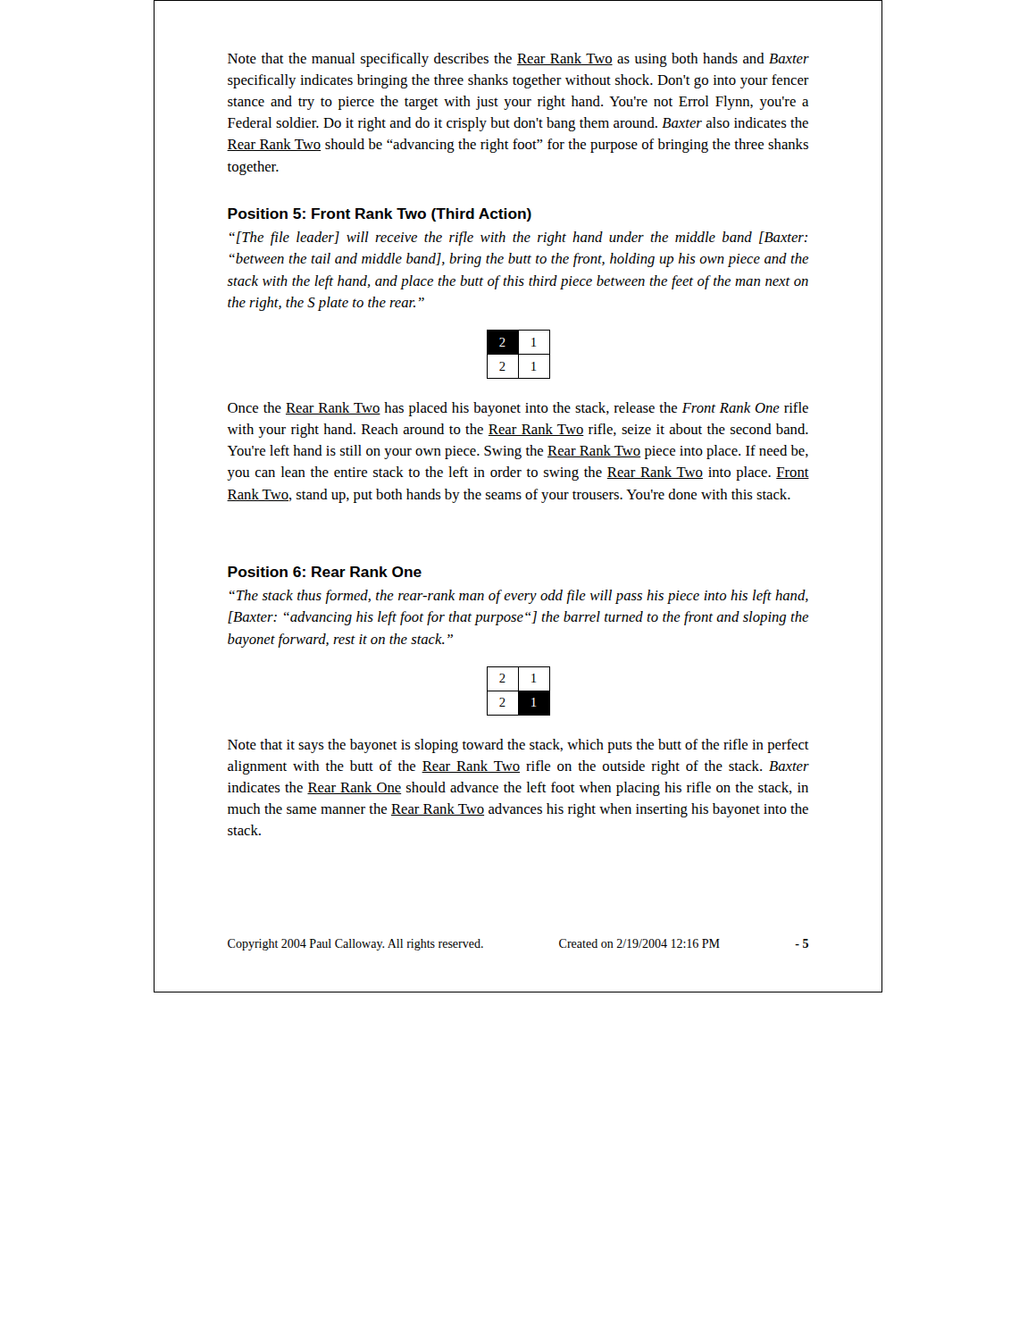Note that the manual specifically describes the Rear Rank Two as using both hands and Baxter specifically indicates bringing the three shanks together without shock. Don't go into your fencer stance and try to pierce the target with just your right hand. You're not Errol Flynn, you're a Federal soldier. Do it right and do it crisply but don't bang them around. Baxter also indicates the Rear Rank Two should be “advancing the right foot” for the purpose of bringing the three shanks together.
Position 5: Front Rank Two (Third Action)
“[The file leader] will receive the rifle with the right hand under the middle band [Baxter: “between the tail and middle band], bring the butt to the front, holding up his own piece and the stack with the left hand, and place the butt of this third piece between the feet of the man next on the right, the S plate to the rear.”
| 2 | 1 |
| 2 | 1 |
Once the Rear Rank Two has placed his bayonet into the stack, release the Front Rank One rifle with your right hand. Reach around to the Rear Rank Two rifle, seize it about the second band. You're left hand is still on your own piece. Swing the Rear Rank Two piece into place. If need be, you can lean the entire stack to the left in order to swing the Rear Rank Two into place. Front Rank Two, stand up, put both hands by the seams of your trousers. You're done with this stack.
Position 6: Rear Rank One
“The stack thus formed, the rear-rank man of every odd file will pass his piece into his left hand, [Baxter: “advancing his left foot for that purpose“] the barrel turned to the front and sloping the bayonet forward, rest it on the stack.”
| 2 | 1 |
| 2 | 1 |
Note that it says the bayonet is sloping toward the stack, which puts the butt of the rifle in perfect alignment with the butt of the Rear Rank Two rifle on the outside right of the stack. Baxter indicates the Rear Rank One should advance the left foot when placing his rifle on the stack, in much the same manner the Rear Rank Two advances his right when inserting his bayonet into the stack.
Copyright 2004 Paul Calloway. All rights reserved. Created on 2/19/2004 12:16 PM - 5